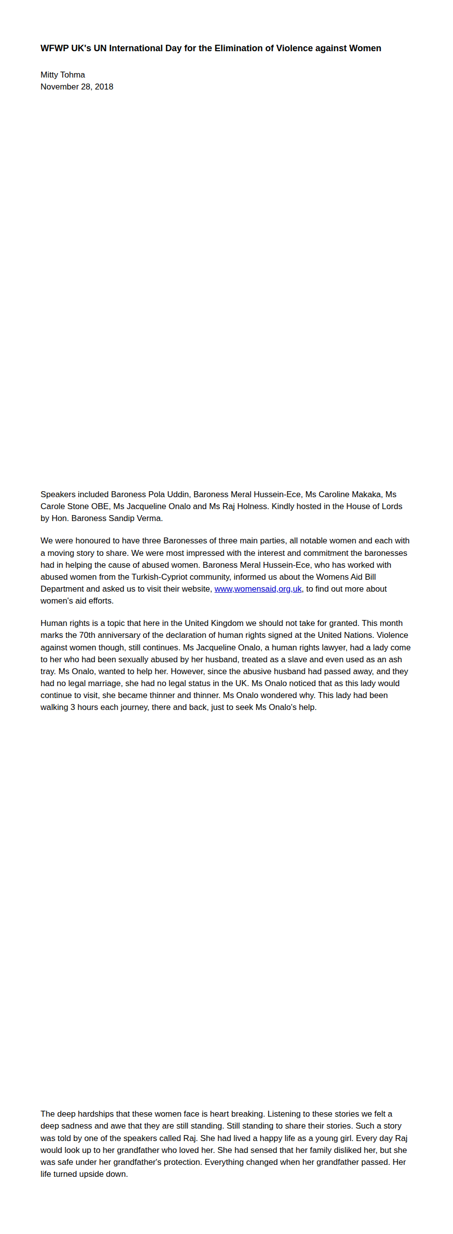WFWP UK's UN International Day for the Elimination of Violence against Women
Mitty Tohma
November 28, 2018
Speakers included Baroness Pola Uddin, Baroness Meral Hussein-Ece, Ms Caroline Makaka, Ms Carole Stone OBE, Ms Jacqueline Onalo and Ms Raj Holness. Kindly hosted in the House of Lords by Hon. Baroness Sandip Verma.
We were honoured to have three Baronesses of three main parties, all notable women and each with a moving story to share. We were most impressed with the interest and commitment the baronesses had in helping the cause of abused women. Baroness Meral Hussein-Ece, who has worked with abused women from the Turkish-Cypriot community, informed us about the Womens Aid Bill Department and asked us to visit their website, www,womensaid,org,uk, to find out more about women's aid efforts.
Human rights is a topic that here in the United Kingdom we should not take for granted. This month marks the 70th anniversary of the declaration of human rights signed at the United Nations. Violence against women though, still continues. Ms Jacqueline Onalo, a human rights lawyer, had a lady come to her who had been sexually abused by her husband, treated as a slave and even used as an ash tray. Ms Onalo, wanted to help her. However, since the abusive husband had passed away, and they had no legal marriage, she had no legal status in the UK. Ms Onalo noticed that as this lady would continue to visit, she became thinner and thinner. Ms Onalo wondered why. This lady had been walking 3 hours each journey, there and back, just to seek Ms Onalo's help.
The deep hardships that these women face is heart breaking. Listening to these stories we felt a deep sadness and awe that they are still standing. Still standing to share their stories. Such a story was told by one of the speakers called Raj. She had lived a happy life as a young girl. Every day Raj would look up to her grandfather who loved her. She had sensed that her family disliked her, but she was safe under her grandfather's protection. Everything changed when her grandfather passed. Her life turned upside down.